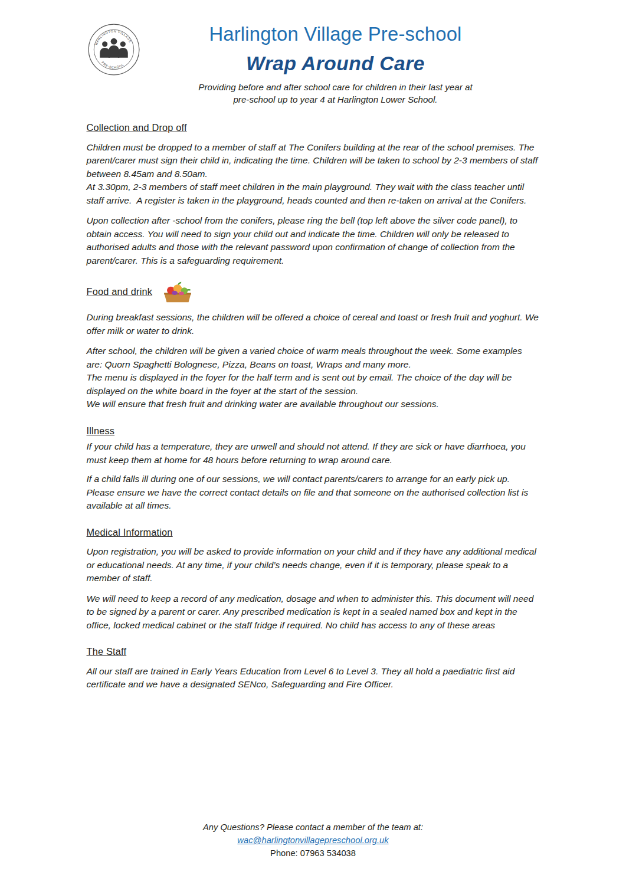HARLINGTON VILLAGE PRE-SCHOOL
Harlington Village Pre-school
Wrap Around Care
Providing before and after school care for children in their last year at
pre-school up to year 4 at Harlington Lower School.
Collection and Drop off
Children must be dropped to a member of staff at The Conifers building at the rear of the school premises. The parent/carer must sign their child in, indicating the time. Children will be taken to school by 2-3 members of staff between 8.45am and 8.50am.
At 3.30pm, 2-3 members of staff meet children in the main playground. They wait with the class teacher until staff arrive. A register is taken in the playground, heads counted and then re-taken on arrival at the Conifers.
Upon collection after -school from the conifers, please ring the bell (top left above the silver code panel), to obtain access. You will need to sign your child out and indicate the time. Children will only be released to authorised adults and those with the relevant password upon confirmation of change of collection from the parent/carer. This is a safeguarding requirement.
Food and drink
During breakfast sessions, the children will be offered a choice of cereal and toast or fresh fruit and yoghurt. We offer milk or water to drink.
After school, the children will be given a varied choice of warm meals throughout the week. Some examples are: Quorn Spaghetti Bolognese, Pizza, Beans on toast, Wraps and many more.
The menu is displayed in the foyer for the half term and is sent out by email. The choice of the day will be displayed on the white board in the foyer at the start of the session.
We will ensure that fresh fruit and drinking water are available throughout our sessions.
Illness
If your child has a temperature, they are unwell and should not attend. If they are sick or have diarrhoea, you must keep them at home for 48 hours before returning to wrap around care.
If a child falls ill during one of our sessions, we will contact parents/carers to arrange for an early pick up. Please ensure we have the correct contact details on file and that someone on the authorised collection list is available at all times.
Medical Information
Upon registration, you will be asked to provide information on your child and if they have any additional medical or educational needs. At any time, if your child’s needs change, even if it is temporary, please speak to a member of staff.
We will need to keep a record of any medication, dosage and when to administer this. This document will need to be signed by a parent or carer. Any prescribed medication is kept in a sealed named box and kept in the office, locked medical cabinet or the staff fridge if required. No child has access to any of these areas
The Staff
All our staff are trained in Early Years Education from Level 6 to Level 3. They all hold a paediatric first aid certificate and we have a designated SENco, Safeguarding and Fire Officer.
Any Questions? Please contact a member of the team at:
wac@harlingtonvillagepreschool.org.uk
Phone: 07963 534038